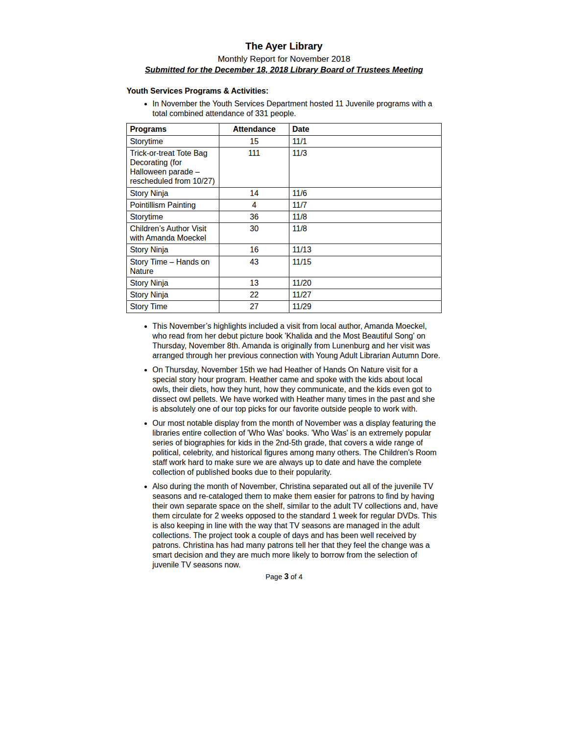The Ayer Library
Monthly Report for November 2018
Submitted for the December 18, 2018 Library Board of Trustees Meeting
Youth Services Programs & Activities:
In November the Youth Services Department hosted 11 Juvenile programs with a total combined attendance of 331 people.
| Programs | Attendance | Date |
| --- | --- | --- |
| Storytime | 15 | 11/1 |
| Trick-or-treat Tote Bag Decorating (for Halloween parade – rescheduled from 10/27) | 111 | 11/3 |
| Story Ninja | 14 | 11/6 |
| Pointillism Painting | 4 | 11/7 |
| Storytime | 36 | 11/8 |
| Children’s Author Visit with Amanda Moeckel | 30 | 11/8 |
| Story Ninja | 16 | 11/13 |
| Story Time – Hands on Nature | 43 | 11/15 |
| Story Ninja | 13 | 11/20 |
| Story Ninja | 22 | 11/27 |
| Story Time | 27 | 11/29 |
This November’s highlights included a visit from local author, Amanda Moeckel, who read from her debut picture book 'Khalida and the Most Beautiful Song' on Thursday, November 8th. Amanda is originally from Lunenburg and her visit was arranged through her previous connection with Young Adult Librarian Autumn Dore.
On Thursday, November 15th we had Heather of Hands On Nature visit for a special story hour program. Heather came and spoke with the kids about local owls, their diets, how they hunt, how they communicate, and the kids even got to dissect owl pellets. We have worked with Heather many times in the past and she is absolutely one of our top picks for our favorite outside people to work with.
Our most notable display from the month of November was a display featuring the libraries entire collection of 'Who Was' books. 'Who Was' is an extremely popular series of biographies for kids in the 2nd-5th grade, that covers a wide range of political, celebrity, and historical figures among many others. The Children's Room staff work hard to make sure we are always up to date and have the complete collection of published books due to their popularity.
Also during the month of November, Christina separated out all of the juvenile TV seasons and re-cataloged them to make them easier for patrons to find by having their own separate space on the shelf, similar to the adult TV collections and, have them circulate for 2 weeks opposed to the standard 1 week for regular DVDs. This is also keeping in line with the way that TV seasons are managed in the adult collections. The project took a couple of days and has been well received by patrons. Christina has had many patrons tell her that they feel the change was a smart decision and they are much more likely to borrow from the selection of juvenile TV seasons now.
Page 3 of 4